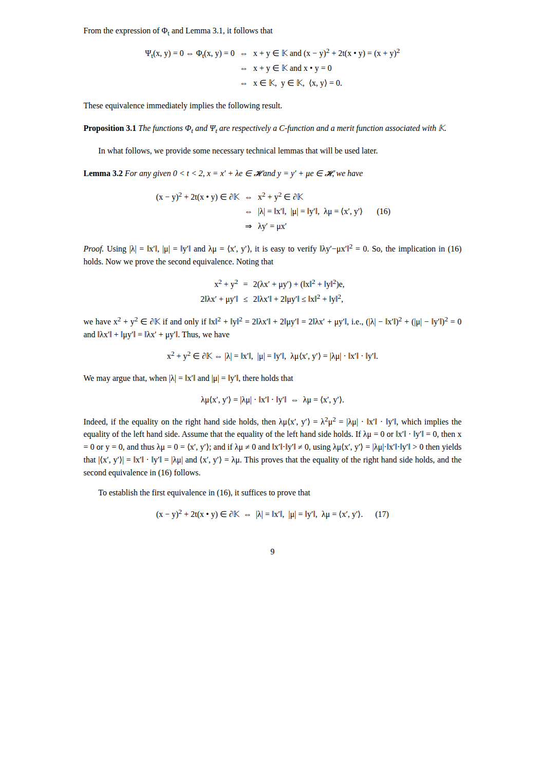From the expression of Φt and Lemma 3.1, it follows that
| Ψ t (x, y) = 0 ⇔ Φ t (x, y) = 0 | ⇔ | x + y ∈ 𝕂 and (x − y) 2 + 2t(x • y) = (x + y) 2 |
| | ⇔ | x + y ∈ 𝕂 and x • y = 0 |
| | ⇔ | x ∈ 𝕂, y ∈ 𝕂, ⟨x, y⟩ = 0. |
These equivalence immediately implies the following result.
Proposition 3.1 The functions Φt and Ψt are respectively a C-function and a merit function associated with 𝕂.
In what follows, we provide some necessary technical lemmas that will be used later.
Lemma 3.2 For any given 0 < t < 2, x = x′ + λe ∈ 𝓗 and y = y′ + μe ∈ 𝓗, we have
| (x − y) 2 + 2t(x • y) ∈ ∂𝕂 | ⇔ | x 2 + y 2 ∈ ∂𝕂 |
| | ⇔ | /λ/ = ‖x′‖, /μ/ = ‖y′‖, λμ = ⟨x′, y′⟩ |
| | ⇒ | λy′ = μx′ |
(16)
Proof. Using |λ| = ‖x′‖, |μ| = ‖y′‖ and λμ = ⟨x′, y′⟩, it is easy to verify ‖λy′−μx′‖2 = 0. So, the implication in (16) holds. Now we prove the second equivalence. Noting that
| x 2 + y 2 | = | 2(λx′ + μy′) + (‖x‖ 2 + ‖y‖ 2 )e, |
| 2‖λx′ + μy′‖ | ≤ | 2‖λx′‖ + 2‖μy′‖ ≤ ‖x‖ 2 + ‖y‖ 2 , |
we have x2 + y2 ∈ ∂𝕂 if and only if ‖x‖2 + ‖y‖2 = 2‖λx′‖ + 2‖μy′‖ = 2‖λx′ + μy′‖, i.e., (|λ| − ‖x′‖)2 + (|μ| − ‖y′‖)2 = 0 and ‖λx′‖ + ‖μy′‖ = ‖λx′ + μy′‖. Thus, we have
x2 + y2 ∈ ∂𝕂 ⇔ |λ| = ‖x′‖, |μ| = ‖y′‖, λμ⟨x′, y′⟩ = |λμ| · ‖x′‖ · ‖y′‖.
We may argue that, when |λ| = ‖x′‖ and |μ| = ‖y′‖, there holds that
λμ⟨x′, y′⟩ = |λμ| · ‖x′‖ · ‖y′‖ ⇔ λμ = ⟨x′, y′⟩.
Indeed, if the equality on the right hand side holds, then λμ⟨x′, y′⟩ = λ2μ2 = |λμ| · ‖x′‖ · ‖y′‖, which implies the equality of the left hand side. Assume that the equality of the left hand side holds. If λμ = 0 or ‖x′‖ · ‖y′‖ = 0, then x = 0 or y = 0, and thus λμ = 0 = ⟨x′, y′⟩; and if λμ ≠ 0 and ‖x′‖·‖y′‖ ≠ 0, using λμ⟨x′, y′⟩ = |λμ|·‖x′‖·‖y′‖ > 0 then yields that |⟨x′, y′⟩| = ‖x′‖ · ‖y′‖ = |λμ| and ⟨x′, y′⟩ = λμ. This proves that the equality of the right hand side holds, and the second equivalence in (16) follows.
To establish the first equivalence in (16), it suffices to prove that
(x − y)2 + 2t(x • y) ∈ ∂𝕂 ⇔ |λ| = ‖x′‖, |μ| = ‖y′‖, λμ = ⟨x′, y′⟩.
(17)
9